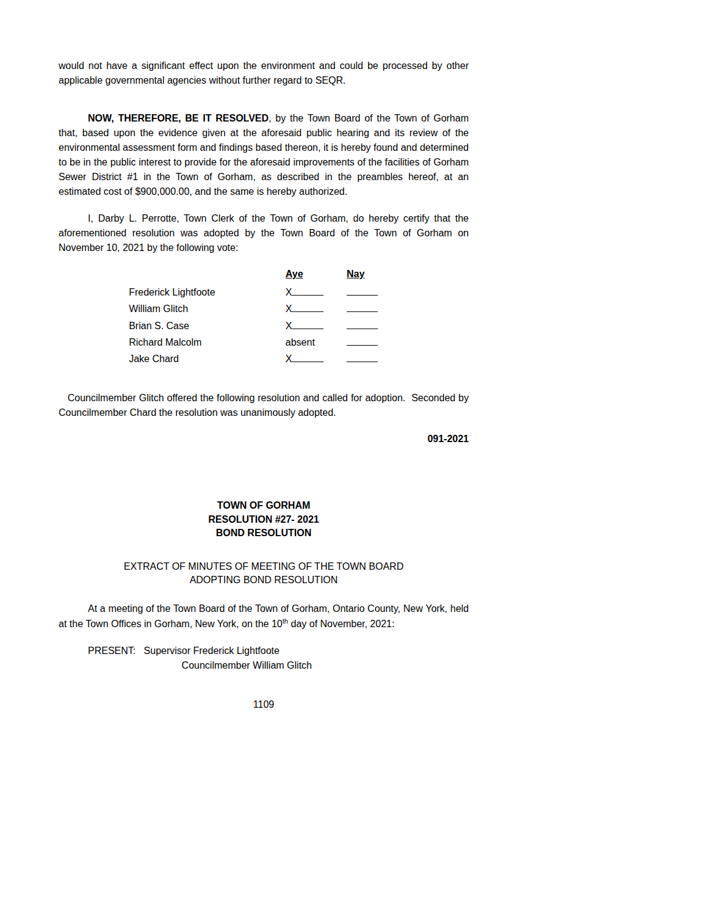would not have a significant effect upon the environment and could be processed by other applicable governmental agencies without further regard to SEQR.
NOW, THEREFORE, BE IT RESOLVED, by the Town Board of the Town of Gorham that, based upon the evidence given at the aforesaid public hearing and its review of the environmental assessment form and findings based thereon, it is hereby found and determined to be in the public interest to provide for the aforesaid improvements of the facilities of Gorham Sewer District #1 in the Town of Gorham, as described in the preambles hereof, at an estimated cost of $900,000.00, and the same is hereby authorized.
I, Darby L. Perrotte, Town Clerk of the Town of Gorham, do hereby certify that the aforementioned resolution was adopted by the Town Board of the Town of Gorham on November 10, 2021 by the following vote:
| | Aye | Nay |
| --- | --- | --- |
| Frederick Lightfoote | X | |
| William Glitch | X | |
| Brian S. Case | X | |
| Richard Malcolm | absent | |
| Jake Chard | X | |
Councilmember Glitch offered the following resolution and called for adoption. Seconded by Councilmember Chard the resolution was unanimously adopted.
091-2021
TOWN OF GORHAM
RESOLUTION #27- 2021
BOND RESOLUTION
EXTRACT OF MINUTES OF MEETING OF THE TOWN BOARD
ADOPTING BOND RESOLUTION
At a meeting of the Town Board of the Town of Gorham, Ontario County, New York, held at the Town Offices in Gorham, New York, on the 10th day of November, 2021:
PRESENT: Supervisor Frederick Lightfoote
Councilmember William Glitch
1109